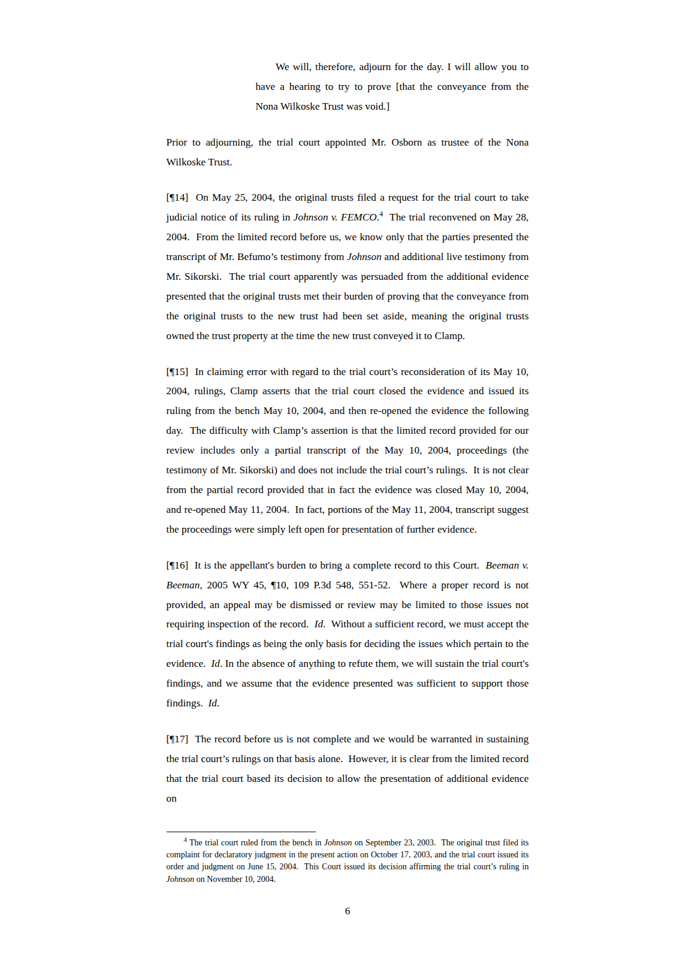We will, therefore, adjourn for the day. I will allow you to have a hearing to try to prove [that the conveyance from the Nona Wilkoske Trust was void.]
Prior to adjourning, the trial court appointed Mr. Osborn as trustee of the Nona Wilkoske Trust.
[¶14] On May 25, 2004, the original trusts filed a request for the trial court to take judicial notice of its ruling in Johnson v. FEMCO.4 The trial reconvened on May 28, 2004. From the limited record before us, we know only that the parties presented the transcript of Mr. Befumo’s testimony from Johnson and additional live testimony from Mr. Sikorski. The trial court apparently was persuaded from the additional evidence presented that the original trusts met their burden of proving that the conveyance from the original trusts to the new trust had been set aside, meaning the original trusts owned the trust property at the time the new trust conveyed it to Clamp.
[¶15] In claiming error with regard to the trial court’s reconsideration of its May 10, 2004, rulings, Clamp asserts that the trial court closed the evidence and issued its ruling from the bench May 10, 2004, and then re-opened the evidence the following day. The difficulty with Clamp’s assertion is that the limited record provided for our review includes only a partial transcript of the May 10, 2004, proceedings (the testimony of Mr. Sikorski) and does not include the trial court’s rulings. It is not clear from the partial record provided that in fact the evidence was closed May 10, 2004, and re-opened May 11, 2004. In fact, portions of the May 11, 2004, transcript suggest the proceedings were simply left open for presentation of further evidence.
[¶16] It is the appellant's burden to bring a complete record to this Court. Beeman v. Beeman, 2005 WY 45, ¶10, 109 P.3d 548, 551-52. Where a proper record is not provided, an appeal may be dismissed or review may be limited to those issues not requiring inspection of the record. Id. Without a sufficient record, we must accept the trial court's findings as being the only basis for deciding the issues which pertain to the evidence. Id. In the absence of anything to refute them, we will sustain the trial court's findings, and we assume that the evidence presented was sufficient to support those findings. Id.
[¶17] The record before us is not complete and we would be warranted in sustaining the trial court’s rulings on that basis alone. However, it is clear from the limited record that the trial court based its decision to allow the presentation of additional evidence on
4 The trial court ruled from the bench in Johnson on September 23, 2003. The original trust filed its complaint for declaratory judgment in the present action on October 17, 2003, and the trial court issued its order and judgment on June 15, 2004. This Court issued its decision affirming the trial court’s ruling in Johnson on November 10, 2004.
6